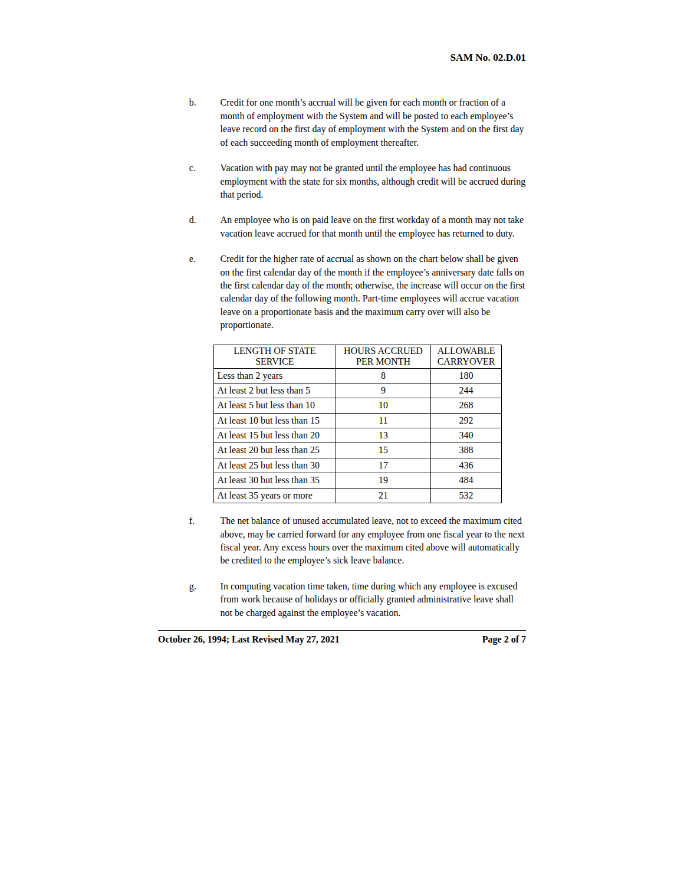SAM No. 02.D.01
b.
Credit for one month’s accrual will be given for each month or fraction of a month of employment with the System and will be posted to each employee’s leave record on the first day of employment with the System and on the first day of each succeeding month of employment thereafter.
c.
Vacation with pay may not be granted until the employee has had continuous employment with the state for six months, although credit will be accrued during that period.
d.
An employee who is on paid leave on the first workday of a month may not take vacation leave accrued for that month until the employee has returned to duty.
e.
Credit for the higher rate of accrual as shown on the chart below shall be given on the first calendar day of the month if the employee’s anniversary date falls on the first calendar day of the month; otherwise, the increase will occur on the first calendar day of the following month. Part-time employees will accrue vacation leave on a proportionate basis and the maximum carry over will also be proportionate.
| LENGTH OF STATE SERVICE | HOURS ACCRUED PER MONTH | ALLOWABLE CARRYOVER |
| --- | --- | --- |
| Less than 2 years | 8 | 180 |
| At least 2 but less than 5 | 9 | 244 |
| At least 5 but less than 10 | 10 | 268 |
| At least 10 but less than 15 | 11 | 292 |
| At least 15 but less than 20 | 13 | 340 |
| At least 20 but less than 25 | 15 | 388 |
| At least 25 but less than 30 | 17 | 436 |
| At least 30 but less than 35 | 19 | 484 |
| At least 35 years or more | 21 | 532 |
f.
The net balance of unused accumulated leave, not to exceed the maximum cited above, may be carried forward for any employee from one fiscal year to the next fiscal year. Any excess hours over the maximum cited above will automatically be credited to the employee’s sick leave balance.
g.
In computing vacation time taken, time during which any employee is excused from work because of holidays or officially granted administrative leave shall not be charged against the employee’s vacation.
October 26, 1994; Last Revised May 27, 2021 Page 2 of 7